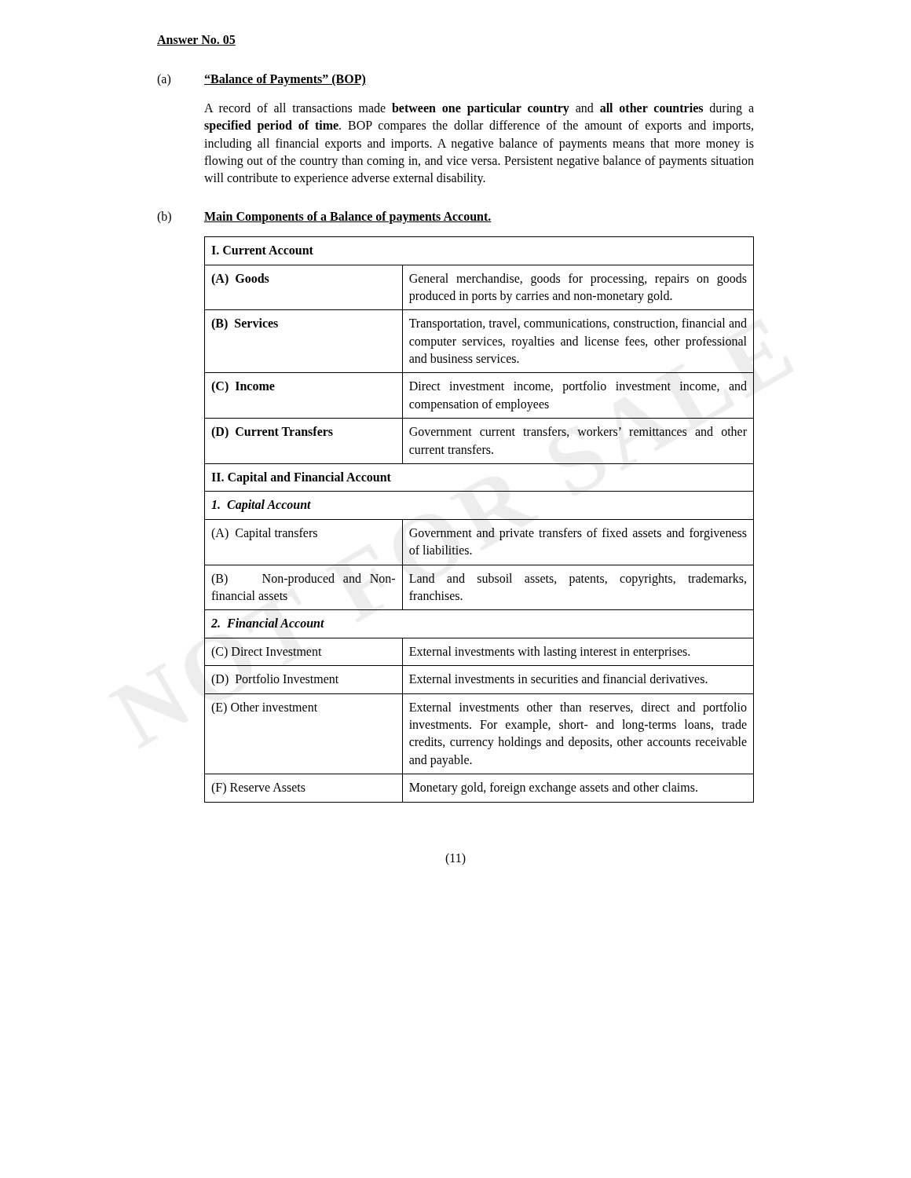NOT FOR SALE
Answer No. 05
(a)
“Balance of Payments” (BOP)
A record of all transactions made between one particular country and all other countries during a specified period of time. BOP compares the dollar difference of the amount of exports and imports, including all financial exports and imports. A negative balance of payments means that more money is flowing out of the country than coming in, and vice versa. Persistent negative balance of payments situation will contribute to experience adverse external disability.
(b)
Main Components of a Balance of payments Account.
| I. Current Account |
| (A) Goods | General merchandise, goods for processing, repairs on goods produced in ports by carries and non-monetary gold. |
| (B) Services | Transportation, travel, communications, construction, financial and computer services, royalties and license fees, other professional and business services. |
| (C) Income | Direct investment income, portfolio investment income, and compensation of employees |
| (D) Current Transfers | Government current transfers, workers’ remittances and other current transfers. |
| II. Capital and Financial Account |
| 1. Capital Account |
| (A) Capital transfers | Government and private transfers of fixed assets and forgiveness of liabilities. |
| (B) Non-produced and Non-financial assets | Land and subsoil assets, patents, copyrights, trademarks, franchises. |
| 2. Financial Account |
| (C) Direct Investment | External investments with lasting interest in enterprises. |
| (D) Portfolio Investment | External investments in securities and financial derivatives. |
| (E) Other investment | External investments other than reserves, direct and portfolio investments. For example, short- and long-terms loans, trade credits, currency holdings and deposits, other accounts receivable and payable. |
| (F) Reserve Assets | Monetary gold, foreign exchange assets and other claims. |
(11)